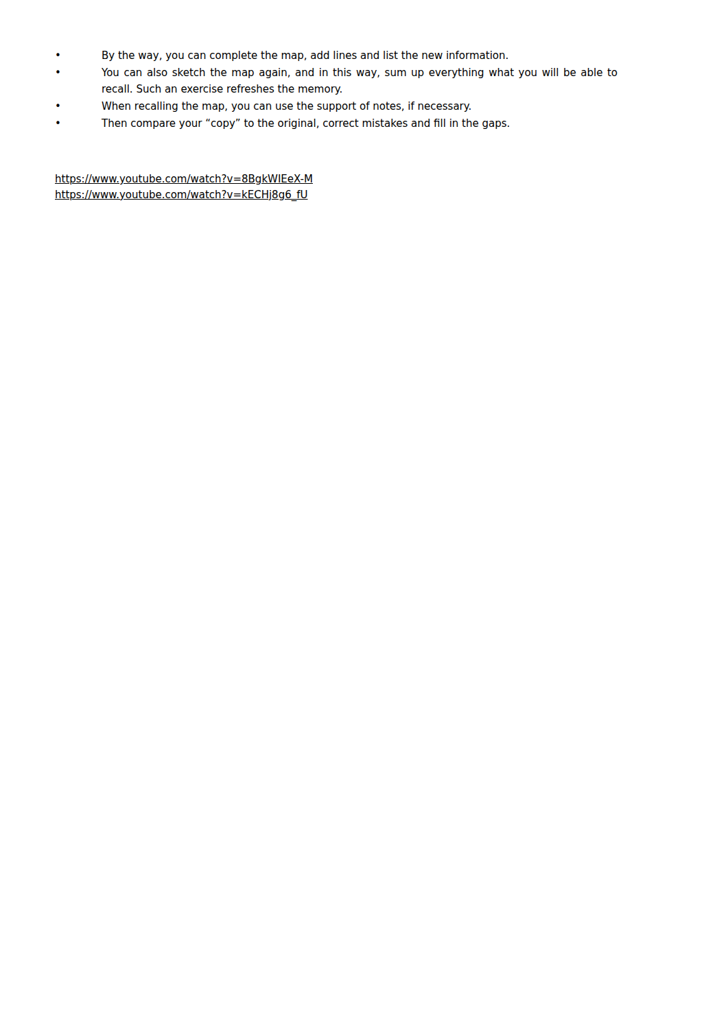By the way, you can complete the map, add lines and list the new information.
You can also sketch the map again, and in this way, sum up everything what you will be able to recall. Such an exercise refreshes the memory.
When recalling the map, you can use the support of notes, if necessary.
Then compare your “copy” to the original, correct mistakes and fill in the gaps.
https://www.youtube.com/watch?v=8BgkWIEeX-M https://www.youtube.com/watch?v=kECHj8g6_fU